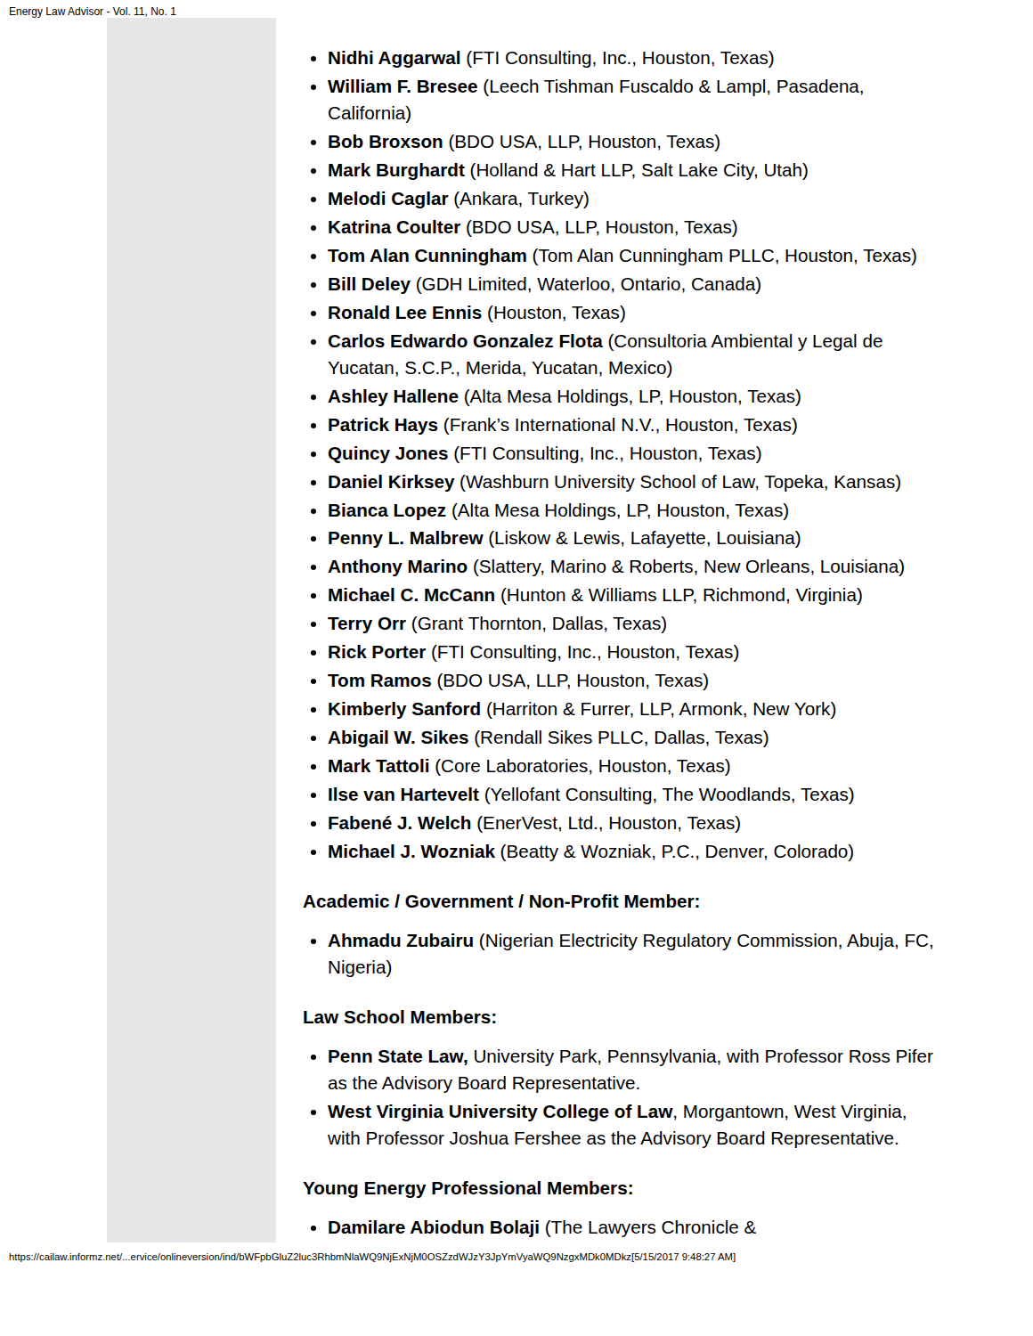Energy Law Advisor - Vol. 11, No. 1
Nidhi Aggarwal (FTI Consulting, Inc., Houston, Texas)
William F. Bresee (Leech Tishman Fuscaldo & Lampl, Pasadena, California)
Bob Broxson (BDO USA, LLP, Houston, Texas)
Mark Burghardt (Holland & Hart LLP, Salt Lake City, Utah)
Melodi Caglar (Ankara, Turkey)
Katrina Coulter (BDO USA, LLP, Houston, Texas)
Tom Alan Cunningham (Tom Alan Cunningham PLLC, Houston, Texas)
Bill Deley (GDH Limited, Waterloo, Ontario, Canada)
Ronald Lee Ennis (Houston, Texas)
Carlos Edwardo Gonzalez Flota (Consultoria Ambiental y Legal de Yucatan, S.C.P., Merida, Yucatan, Mexico)
Ashley Hallene (Alta Mesa Holdings, LP, Houston, Texas)
Patrick Hays (Frank’s International N.V., Houston, Texas)
Quincy Jones (FTI Consulting, Inc., Houston, Texas)
Daniel Kirksey (Washburn University School of Law, Topeka, Kansas)
Bianca Lopez (Alta Mesa Holdings, LP, Houston, Texas)
Penny L. Malbrew (Liskow & Lewis, Lafayette, Louisiana)
Anthony Marino (Slattery, Marino & Roberts, New Orleans, Louisiana)
Michael C. McCann (Hunton & Williams LLP, Richmond, Virginia)
Terry Orr (Grant Thornton, Dallas, Texas)
Rick Porter (FTI Consulting, Inc., Houston, Texas)
Tom Ramos (BDO USA, LLP, Houston, Texas)
Kimberly Sanford (Harriton & Furrer, LLP, Armonk, New York)
Abigail W. Sikes (Rendall Sikes PLLC, Dallas, Texas)
Mark Tattoli (Core Laboratories, Houston, Texas)
Ilse van Hartevelt (Yellofant Consulting, The Woodlands, Texas)
Fabené J. Welch (EnerVest, Ltd., Houston, Texas)
Michael J. Wozniak (Beatty & Wozniak, P.C., Denver, Colorado)
Academic / Government / Non-Profit Member:
Ahmadu Zubairu (Nigerian Electricity Regulatory Commission, Abuja, FC, Nigeria)
Law School Members:
Penn State Law, University Park, Pennsylvania, with Professor Ross Pifer as the Advisory Board Representative.
West Virginia University College of Law, Morgantown, West Virginia, with Professor Joshua Fershee as the Advisory Board Representative.
Young Energy Professional Members:
Damilare Abiodun Bolaji (The Lawyers Chronicle &
https://cailaw.informz.net/...ervice/onlineversion/ind/bWFpbGluZ2luc3RhbmNlaWQ9NjExNjM0OSZzdWJzY3JpYmVyaWQ9NzgxMDk0MDkz[5/15/2017 9:48:27 AM]